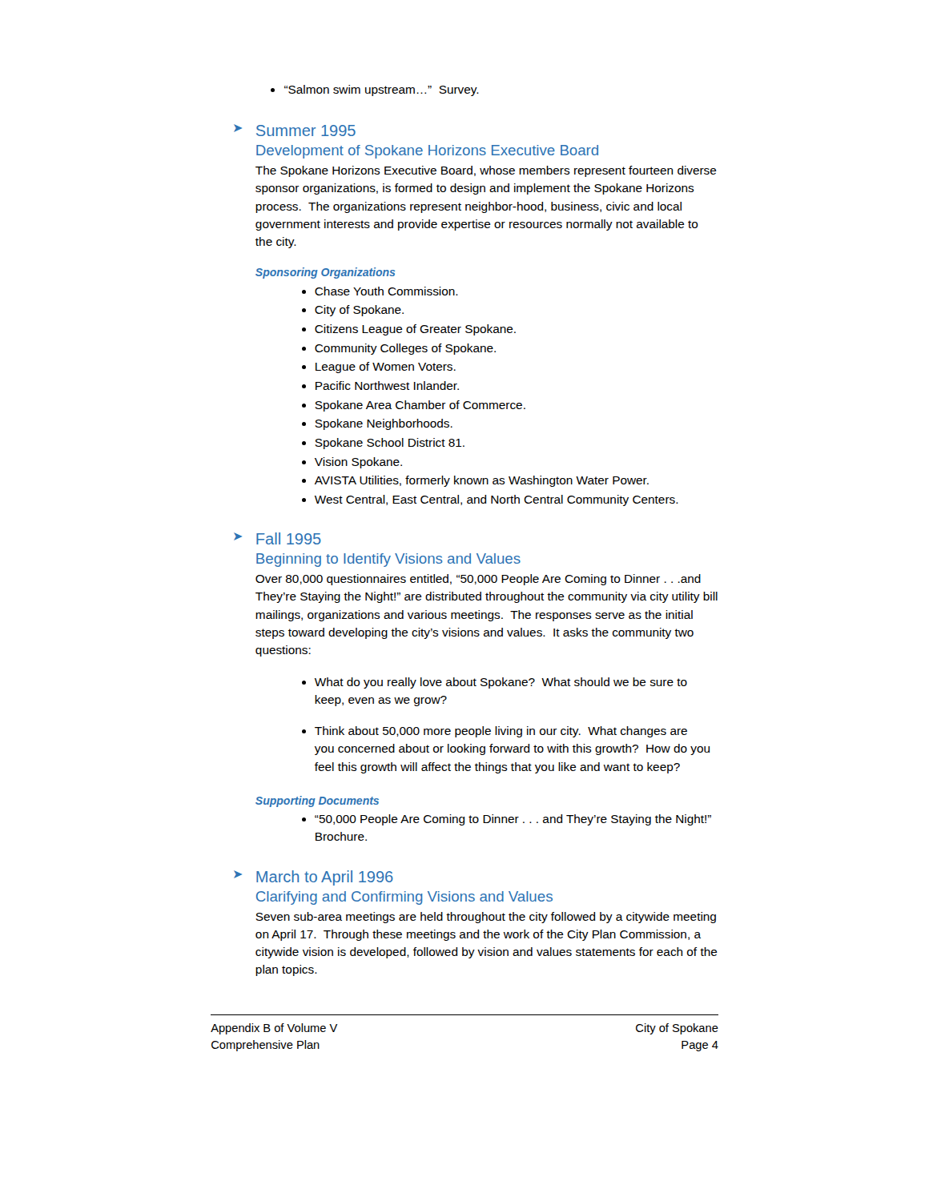“Salmon swim upstream…” Survey.
Summer 1995
Development of Spokane Horizons Executive Board
The Spokane Horizons Executive Board, whose members represent fourteen diverse sponsor organizations, is formed to design and implement the Spokane Horizons process. The organizations represent neighbor-hood, business, civic and local government interests and provide expertise or resources normally not available to the city.
Sponsoring Organizations
Chase Youth Commission.
City of Spokane.
Citizens League of Greater Spokane.
Community Colleges of Spokane.
League of Women Voters.
Pacific Northwest Inlander.
Spokane Area Chamber of Commerce.
Spokane Neighborhoods.
Spokane School District 81.
Vision Spokane.
AVISTA Utilities, formerly known as Washington Water Power.
West Central, East Central, and North Central Community Centers.
Fall 1995
Beginning to Identify Visions and Values
Over 80,000 questionnaires entitled, “50,000 People Are Coming to Dinner . . .and They’re Staying the Night!” are distributed throughout the community via city utility bill mailings, organizations and various meetings. The responses serve as the initial steps toward developing the city’s visions and values. It asks the community two questions:
What do you really love about Spokane? What should we be sure to keep, even as we grow?
Think about 50,000 more people living in our city. What changes are you concerned about or looking forward to with this growth? How do you feel this growth will affect the things that you like and want to keep?
Supporting Documents
“50,000 People Are Coming to Dinner . . . and They’re Staying the Night!” Brochure.
March to April 1996
Clarifying and Confirming Visions and Values
Seven sub-area meetings are held throughout the city followed by a citywide meeting on April 17. Through these meetings and the work of the City Plan Commission, a citywide vision is developed, followed by vision and values statements for each of the plan topics.
Appendix B of Volume V City of Spokane
Comprehensive Plan Page 4